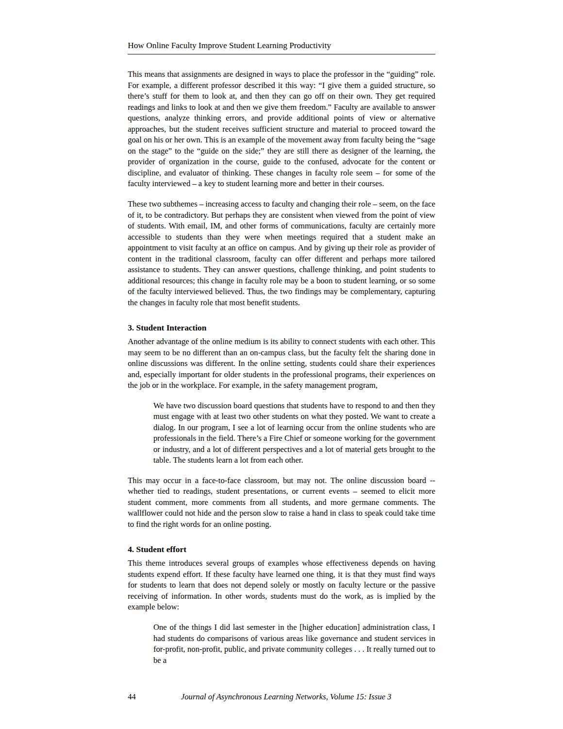How Online Faculty Improve Student Learning Productivity
This means that assignments are designed in ways to place the professor in the “guiding” role. For example, a different professor described it this way: “I give them a guided structure, so there’s stuff for them to look at, and then they can go off on their own. They get required readings and links to look at and then we give them freedom.” Faculty are available to answer questions, analyze thinking errors, and provide additional points of view or alternative approaches, but the student receives sufficient structure and material to proceed toward the goal on his or her own. This is an example of the movement away from faculty being the “sage on the stage” to the “guide on the side;” they are still there as designer of the learning, the provider of organization in the course, guide to the confused, advocate for the content or discipline, and evaluator of thinking. These changes in faculty role seem – for some of the faculty interviewed – a key to student learning more and better in their courses.
These two subthemes – increasing access to faculty and changing their role – seem, on the face of it, to be contradictory. But perhaps they are consistent when viewed from the point of view of students. With email, IM, and other forms of communications, faculty are certainly more accessible to students than they were when meetings required that a student make an appointment to visit faculty at an office on campus. And by giving up their role as provider of content in the traditional classroom, faculty can offer different and perhaps more tailored assistance to students. They can answer questions, challenge thinking, and point students to additional resources; this change in faculty role may be a boon to student learning, or so some of the faculty interviewed believed. Thus, the two findings may be complementary, capturing the changes in faculty role that most benefit students.
3. Student Interaction
Another advantage of the online medium is its ability to connect students with each other. This may seem to be no different than an on-campus class, but the faculty felt the sharing done in online discussions was different. In the online setting, students could share their experiences and, especially important for older students in the professional programs, their experiences on the job or in the workplace. For example, in the safety management program,
We have two discussion board questions that students have to respond to and then they must engage with at least two other students on what they posted. We want to create a dialog. In our program, I see a lot of learning occur from the online students who are professionals in the field. There’s a Fire Chief or someone working for the government or industry, and a lot of different perspectives and a lot of material gets brought to the table. The students learn a lot from each other.
This may occur in a face-to-face classroom, but may not. The online discussion board -- whether tied to readings, student presentations, or current events – seemed to elicit more student comment, more comments from all students, and more germane comments. The wallflower could not hide and the person slow to raise a hand in class to speak could take time to find the right words for an online posting.
4. Student effort
This theme introduces several groups of examples whose effectiveness depends on having students expend effort. If these faculty have learned one thing, it is that they must find ways for students to learn that does not depend solely or mostly on faculty lecture or the passive receiving of information. In other words, students must do the work, as is implied by the example below:
One of the things I did last semester in the [higher education] administration class, I had students do comparisons of various areas like governance and student services in for-profit, non-profit, public, and private community colleges . . . It really turned out to be a
44
Journal of Asynchronous Learning Networks, Volume 15: Issue 3